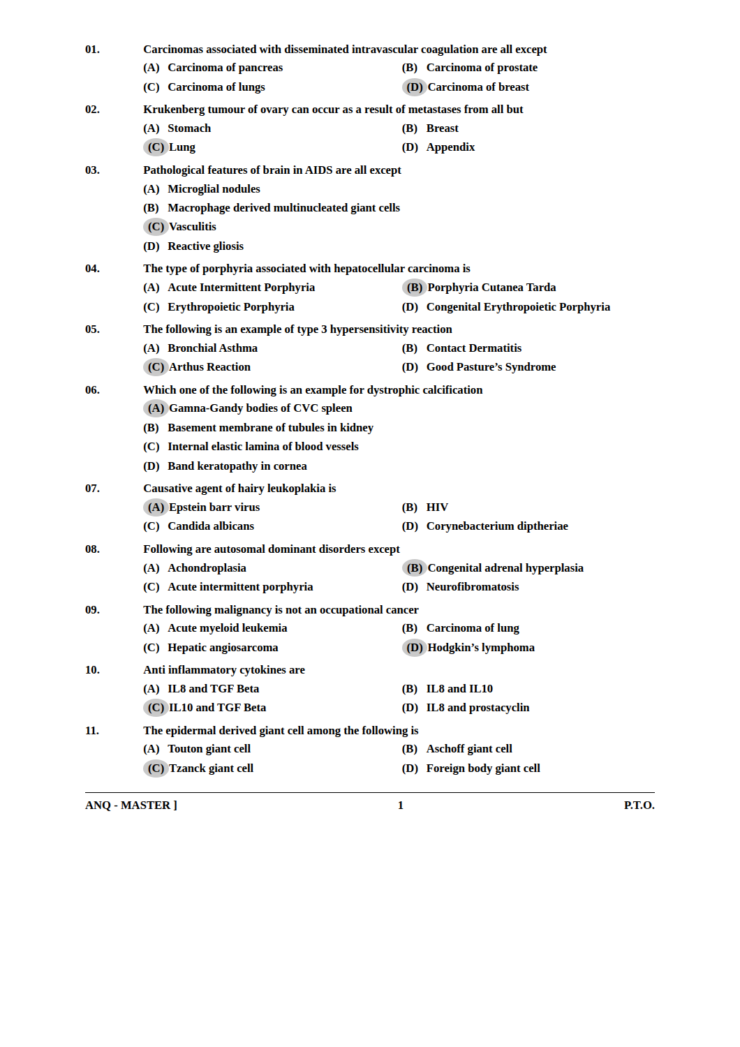Carcinomas associated with disseminated intravascular coagulation are all except
(A) Carcinoma of pancreas
(B) Carcinoma of prostate
(C) Carcinoma of lungs
(D) Carcinoma of breast
Krukenberg tumour of ovary can occur as a result of metastases from all but
(A) Stomach
(B) Breast
(C) Lung
(D) Appendix
Pathological features of brain in AIDS are all except
(A) Microglial nodules
(B) Macrophage derived multinucleated giant cells
(C) Vasculitis
(D) Reactive gliosis
The type of porphyria associated with hepatocellular carcinoma is
(A) Acute Intermittent Porphyria
(B) Porphyria Cutanea Tarda
(C) Erythropoietic Porphyria
(D) Congenital Erythropoietic Porphyria
The following is an example of type 3 hypersensitivity reaction
(A) Bronchial Asthma
(B) Contact Dermatitis
(C) Arthus Reaction
(D) Good Pasture’s Syndrome
Which one of the following is an example for dystrophic calcification
(A) Gamna-Gandy bodies of CVC spleen
(B) Basement membrane of tubules in kidney
(C) Internal elastic lamina of blood vessels
(D) Band keratopathy in cornea
Causative agent of hairy leukoplakia is
(A) Epstein barr virus
(B) HIV
(C) Candida albicans
(D) Corynebacterium diptheriae
Following are autosomal dominant disorders except
(A) Achondroplasia
(B) Congenital adrenal hyperplasia
(C) Acute intermittent porphyria
(D) Neurofibromatosis
The following malignancy is not an occupational cancer
(A) Acute myeloid leukemia
(B) Carcinoma of lung
(C) Hepatic angiosarcoma
(D) Hodgkin’s lymphoma
Anti inflammatory cytokines are
(A) IL8 and TGF Beta
(B) IL8 and IL10
(C) IL10 and TGF Beta
(D) IL8 and prostacyclin
The epidermal derived giant cell among the following is
(A) Touton giant cell
(B) Aschoff giant cell
(C) Tzanck giant cell
(D) Foreign body giant cell
ANQ - MASTER ]
1
P.T.O.